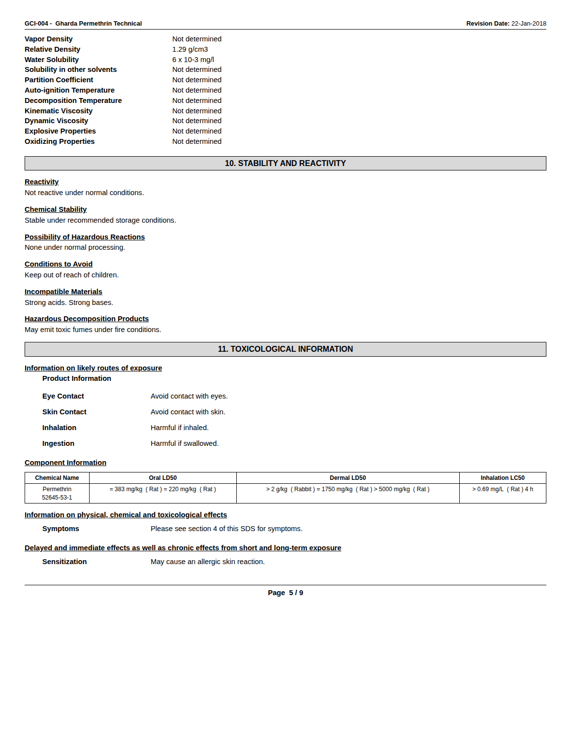GCI-004 - Gharda Permethrin Technical
Revision Date: 22-Jan-2018
| Vapor Density | Not determined |
| Relative Density | 1.29 g/cm3 |
| Water Solubility | 6 x 10-3 mg/l |
| Solubility in other solvents | Not determined |
| Partition Coefficient | Not determined |
| Auto-ignition Temperature | Not determined |
| Decomposition Temperature | Not determined |
| Kinematic Viscosity | Not determined |
| Dynamic Viscosity | Not determined |
| Explosive Properties | Not determined |
| Oxidizing Properties | Not determined |
10. STABILITY AND REACTIVITY
Reactivity
Not reactive under normal conditions.
Chemical Stability
Stable under recommended storage conditions.
Possibility of Hazardous Reactions
None under normal processing.
Conditions to Avoid
Keep out of reach of children.
Incompatible Materials
Strong acids. Strong bases.
Hazardous Decomposition Products
May emit toxic fumes under fire conditions.
11. TOXICOLOGICAL INFORMATION
Information on likely routes of exposure
Product Information
| Eye Contact | Avoid contact with eyes. |
| Skin Contact | Avoid contact with skin. |
| Inhalation | Harmful if inhaled. |
| Ingestion | Harmful if swallowed. |
Component Information
| Chemical Name | Oral LD50 | Dermal LD50 | Inhalation LC50 |
| --- | --- | --- | --- |
| Permethrin 52645-53-1 | = 383 mg/kg ( Rat ) = 220 mg/kg ( Rat ) | > 2 g/kg ( Rabbit ) = 1750 mg/kg ( Rat ) > 5000 mg/kg ( Rat ) | > 0.69 mg/L ( Rat ) 4 h |
Information on physical, chemical and toxicological effects
| Symptoms | Please see section 4 of this SDS for symptoms. |
Delayed and immediate effects as well as chronic effects from short and long-term exposure
| Sensitization | May cause an allergic skin reaction. |
Page 5 / 9